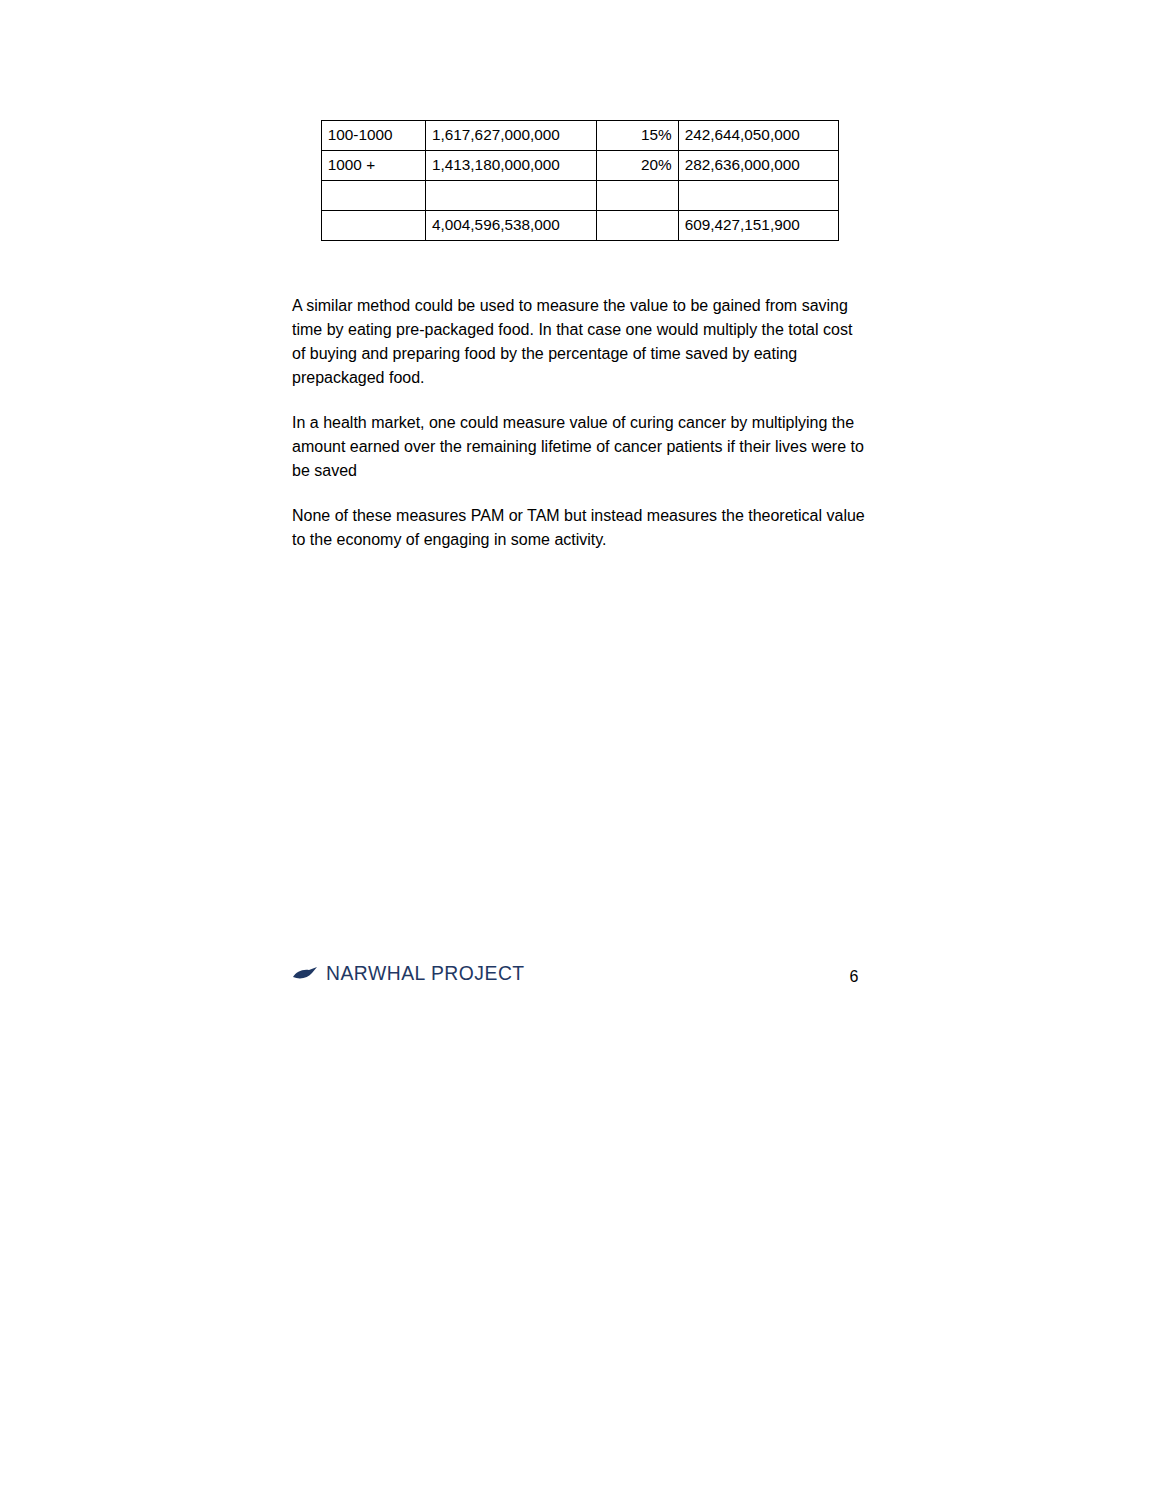| 100-1000 | 1,617,627,000,000 | 15% | 242,644,050,000 |
| 1000 + | 1,413,180,000,000 | 20% | 282,636,000,000 |
| | 4,004,596,538,000 | | 609,427,151,900 |
A similar method could be used to measure the value to be gained from saving time by eating pre-packaged food. In that case one would multiply the total cost of buying and preparing food by the percentage of time saved by eating prepackaged food.
In a health market, one could measure value of curing cancer by multiplying the amount earned over the remaining lifetime of cancer patients if their lives were to be saved
None of these measures PAM or TAM but instead measures the theoretical value to the economy of engaging in some activity.
NARWHAL PROJECT
6